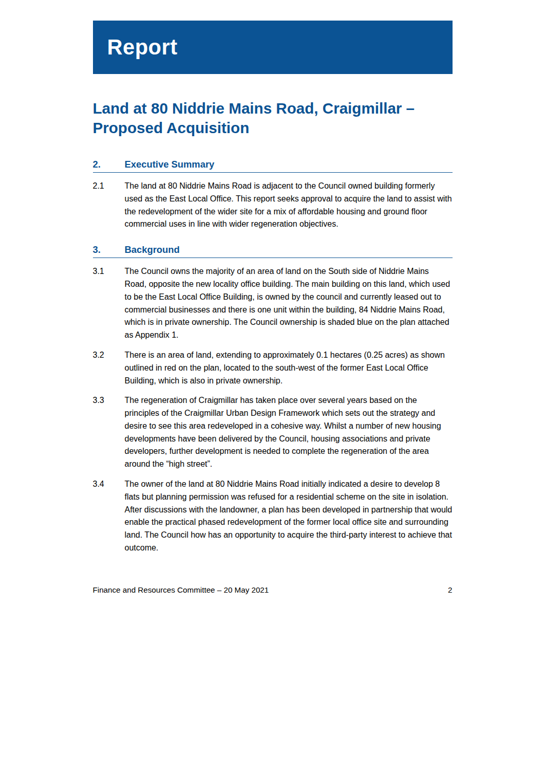Report
Land at 80 Niddrie Mains Road, Craigmillar – Proposed Acquisition
2. Executive Summary
2.1 The land at 80 Niddrie Mains Road is adjacent to the Council owned building formerly used as the East Local Office. This report seeks approval to acquire the land to assist with the redevelopment of the wider site for a mix of affordable housing and ground floor commercial uses in line with wider regeneration objectives.
3. Background
3.1 The Council owns the majority of an area of land on the South side of Niddrie Mains Road, opposite the new locality office building. The main building on this land, which used to be the East Local Office Building, is owned by the council and currently leased out to commercial businesses and there is one unit within the building, 84 Niddrie Mains Road, which is in private ownership. The Council ownership is shaded blue on the plan attached as Appendix 1.
3.2 There is an area of land, extending to approximately 0.1 hectares (0.25 acres) as shown outlined in red on the plan, located to the south-west of the former East Local Office Building, which is also in private ownership.
3.3 The regeneration of Craigmillar has taken place over several years based on the principles of the Craigmillar Urban Design Framework which sets out the strategy and desire to see this area redeveloped in a cohesive way. Whilst a number of new housing developments have been delivered by the Council, housing associations and private developers, further development is needed to complete the regeneration of the area around the “high street”.
3.4 The owner of the land at 80 Niddrie Mains Road initially indicated a desire to develop 8 flats but planning permission was refused for a residential scheme on the site in isolation. After discussions with the landowner, a plan has been developed in partnership that would enable the practical phased redevelopment of the former local office site and surrounding land. The Council how has an opportunity to acquire the third-party interest to achieve that outcome.
Finance and Resources Committee – 20 May 2021 2